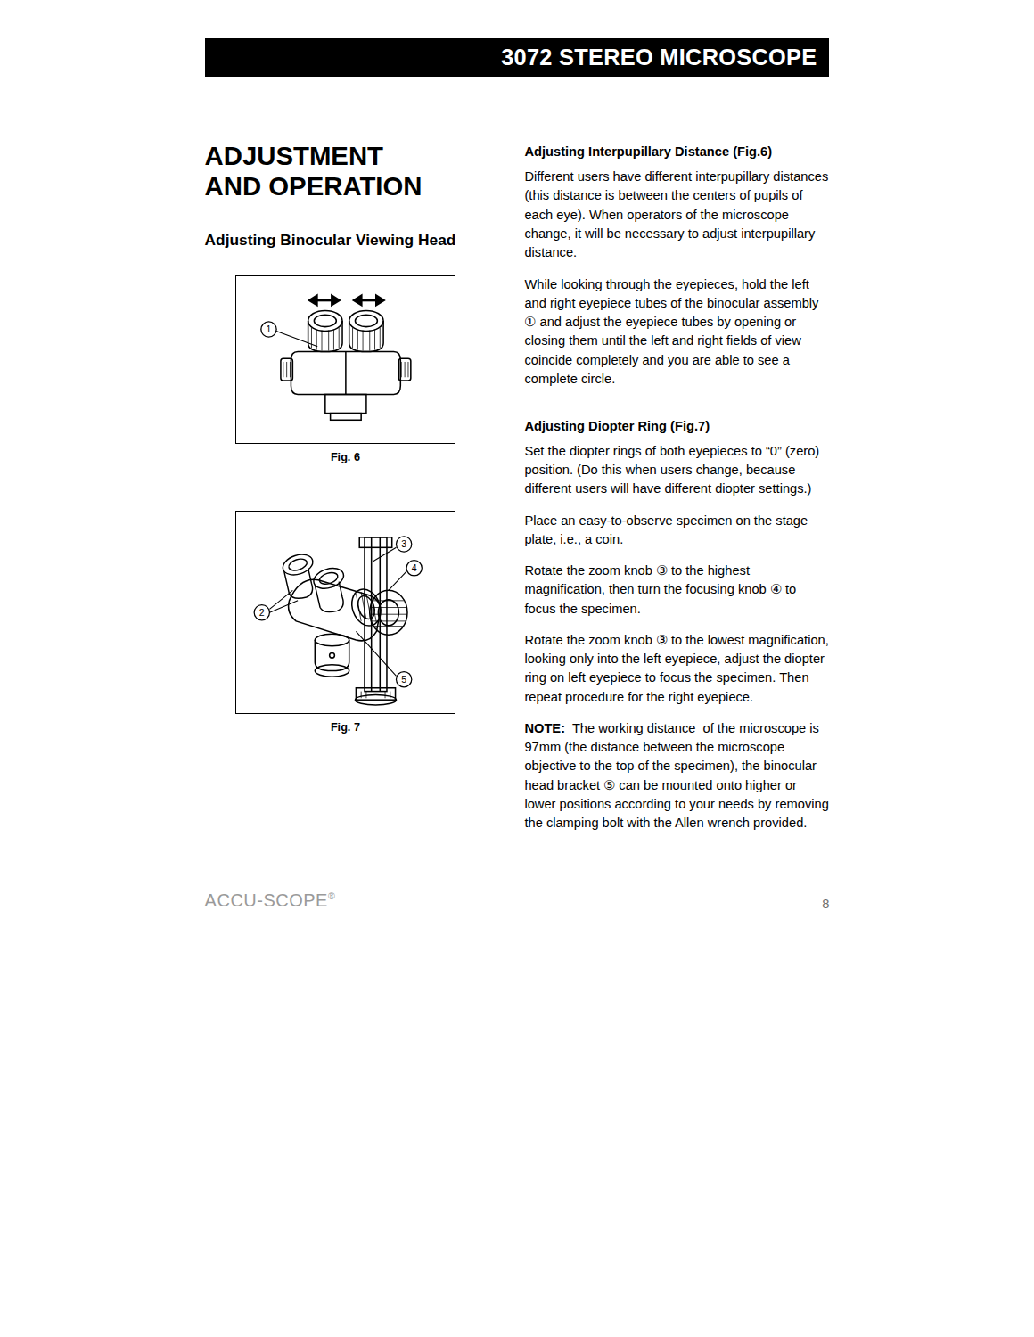3072 STEREO MICROSCOPE
ADJUSTMENT
AND OPERATION
Adjusting Binocular Viewing Head
1
Fig. 6
3 4 2 5
Fig. 7
Adjusting Interpupillary Distance (Fig.6)
Different users have different interpupillary distances (this distance is between the centers of pupils of each eye). When operators of the microscope change, it will be necessary to adjust interpupillary distance.
While looking through the eyepieces, hold the left and right eyepiece tubes of the binocular assembly ① and adjust the eyepiece tubes by opening or closing them until the left and right fields of view coincide completely and you are able to see a complete circle.
Adjusting Diopter Ring (Fig.7)
Set the diopter rings of both eyepieces to “0” (zero) position. (Do this when users change, because different users will have different diopter settings.)
Place an easy-to-observe specimen on the stage plate, i.e., a coin.
Rotate the zoom knob ③ to the highest magnification, then turn the focusing knob ④ to focus the specimen.
Rotate the zoom knob ③ to the lowest magnification, looking only into the left eyepiece, adjust the diopter ring on left eyepiece to focus the specimen. Then repeat procedure for the right eyepiece.
NOTE: The working distance of the microscope is 97mm (the distance between the microscope objective to the top of the specimen), the binocular head bracket ⑤ can be mounted onto higher or lower positions according to your needs by removing the clamping bolt with the Allen wrench provided.
ACCU-SCOPE®
8